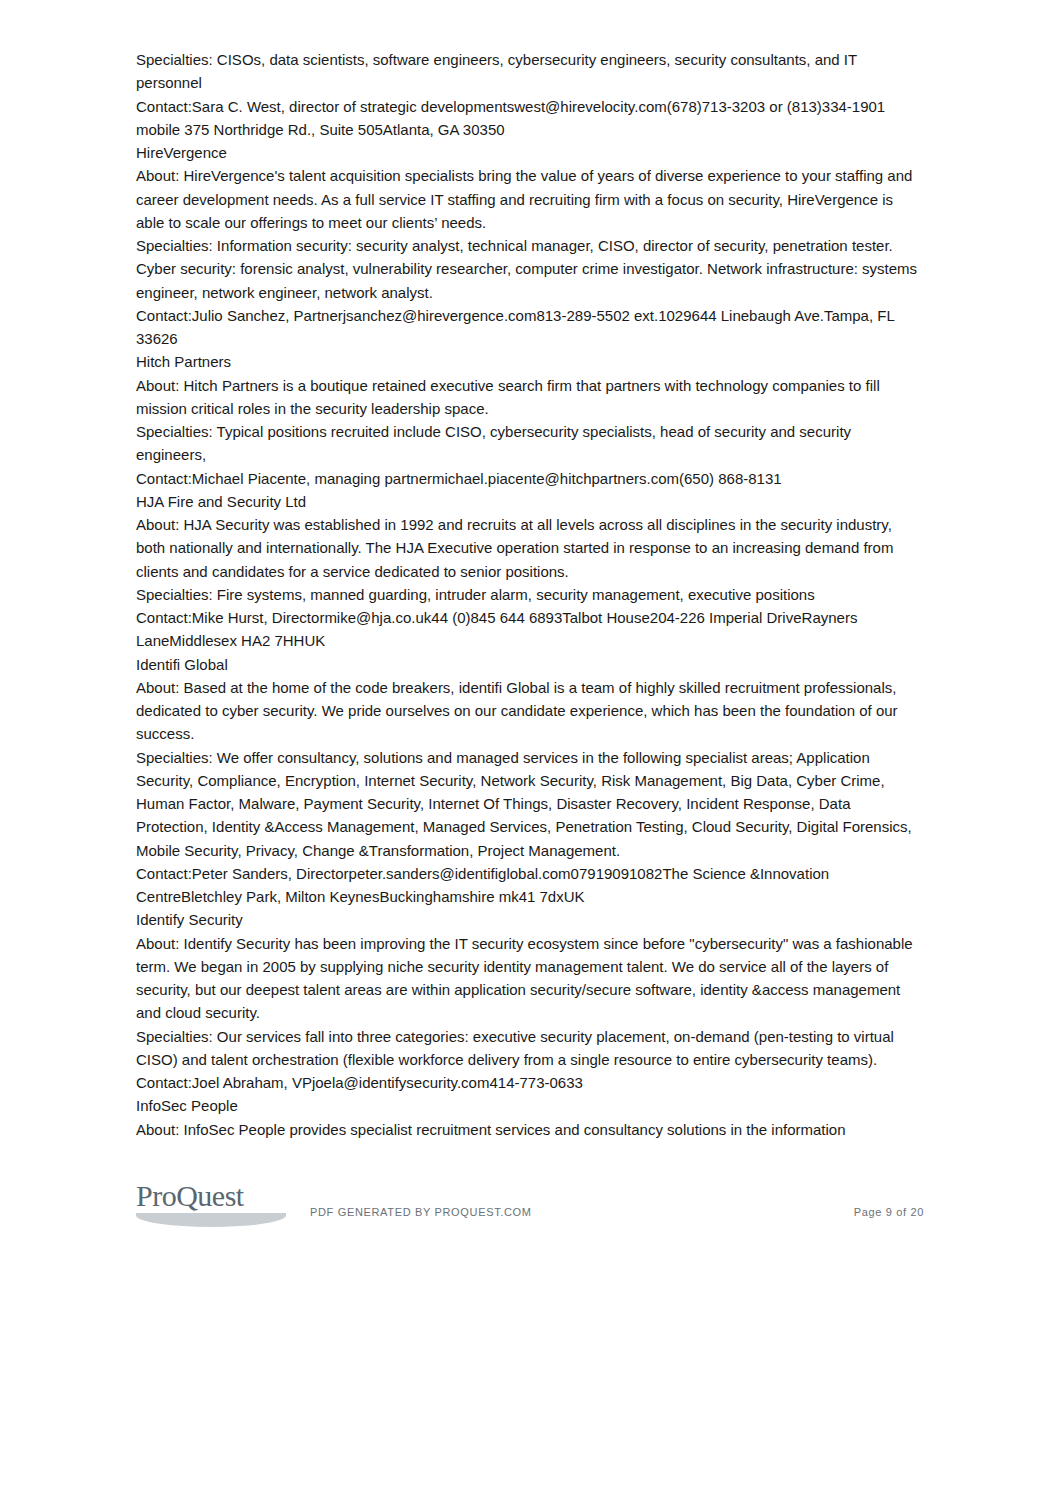Specialties: CISOs, data scientists, software engineers, cybersecurity engineers, security consultants, and IT personnel
Contact:Sara C. West, director of strategic developmentswest@hirevelocity.com(678)713-3203 or (813)334-1901 mobile 375 Northridge Rd., Suite 505Atlanta, GA 30350
HireVergence
About: HireVergence's talent acquisition specialists bring the value of years of diverse experience to your staffing and career development needs. As a full service IT staffing and recruiting firm with a focus on security, HireVergence is able to scale our offerings to meet our clients’ needs.
Specialties: Information security: security analyst, technical manager, CISO, director of security, penetration tester. Cyber security: forensic analyst, vulnerability researcher, computer crime investigator. Network infrastructure: systems engineer, network engineer, network analyst.
Contact:Julio Sanchez, Partnerjsanchez@hirevergence.com813-289-5502 ext.1029644 Linebaugh Ave.Tampa, FL 33626
Hitch Partners
About: Hitch Partners is a boutique retained executive search firm that partners with technology companies to fill mission critical roles in the security leadership space.
Specialties: Typical positions recruited include CISO, cybersecurity specialists, head of security and security engineers,
Contact:Michael Piacente, managing partnermichael.piacente@hitchpartners.com(650) 868-8131
HJA Fire and Security Ltd
About: HJA Security was established in 1992 and recruits at all levels across all disciplines in the security industry, both nationally and internationally. The HJA Executive operation started in response to an increasing demand from clients and candidates for a service dedicated to senior positions.
Specialties: Fire systems, manned guarding, intruder alarm, security management, executive positions
Contact:Mike Hurst, Directormike@hja.co.uk44 (0)845 644 6893Talbot House204-226 Imperial DriveRayners LaneMiddlesex HA2 7HHUK
Identifi Global
About: Based at the home of the code breakers, identifi Global is a team of highly skilled recruitment professionals, dedicated to cyber security. We pride ourselves on our candidate experience, which has been the foundation of our success.
Specialties: We offer consultancy, solutions and managed services in the following specialist areas; Application Security, Compliance, Encryption, Internet Security, Network Security, Risk Management, Big Data, Cyber Crime, Human Factor, Malware, Payment Security, Internet Of Things, Disaster Recovery, Incident Response, Data Protection, Identity &Access Management, Managed Services, Penetration Testing, Cloud Security, Digital Forensics, Mobile Security, Privacy, Change &Transformation, Project Management.
Contact:Peter Sanders, Directorpeter.sanders@identifiglobal.com07919091082The Science &Innovation CentreBletchley Park, Milton KeynesBuckinghamshire mk41 7dxUK
Identify Security
About: Identify Security has been improving the IT security ecosystem since before "cybersecurity" was a fashionable term. We began in 2005 by supplying niche security identity management talent. We do service all of the layers of security, but our deepest talent areas are within application security/secure software, identity &access management and cloud security.
Specialties: Our services fall into three categories: executive security placement, on-demand (pen-testing to virtual CISO) and talent orchestration (flexible workforce delivery from a single resource to entire cybersecurity teams).
Contact:Joel Abraham, VPjoela@identifysecurity.com414-773-0633
InfoSec People
About: InfoSec People provides specialist recruitment services and consultancy solutions in the information
ProQuest
PDF GENERATED BY PROQUEST.COM Page 9 of 20